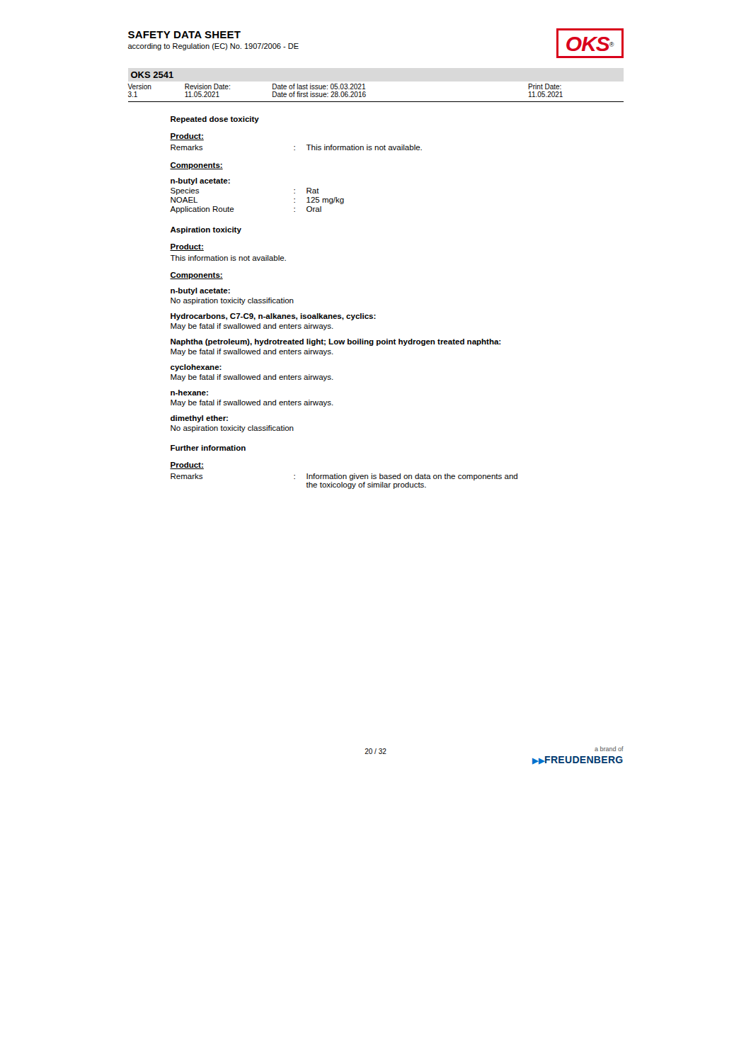SAFETY DATA SHEET
according to Regulation (EC) No. 1907/2006 - DE
OKS®
OKS 2541
| Version 3.1 | Revision Date: 11.05.2021 | Date of last issue: 05.03.2021 Date of first issue: 28.06.2016 | Print Date: 11.05.2021 |
Repeated dose toxicity
Product:
| Remarks | : | This information is not available. |
Components:
n-butyl acetate:
| Species | : | Rat |
| NOAEL | : | 125 mg/kg |
| Application Route | : | Oral |
Aspiration toxicity
Product:
This information is not available.
Components:
n-butyl acetate:
No aspiration toxicity classification
Hydrocarbons, C7-C9, n-alkanes, isoalkanes, cyclics:
May be fatal if swallowed and enters airways.
Naphtha (petroleum), hydrotreated light; Low boiling point hydrogen treated naphtha:
May be fatal if swallowed and enters airways.
cyclohexane:
May be fatal if swallowed and enters airways.
n-hexane:
May be fatal if swallowed and enters airways.
dimethyl ether:
No aspiration toxicity classification
Further information
Product:
| Remarks | : | Information given is based on data on the components and the toxicology of similar products. |
20 / 32
a brand of
FREUDENBERG